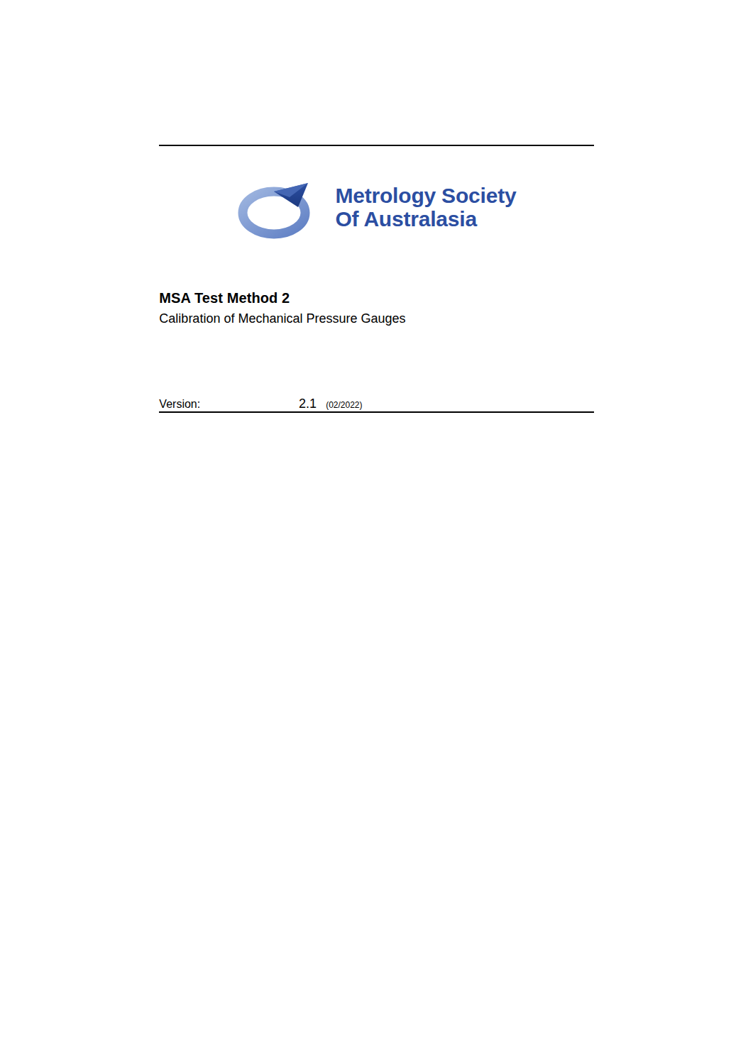Metrology Society
Of Australasia
MSA Test Method 2
Calibration of Mechanical Pressure Gauges
Version: 2.1 (02/2022)